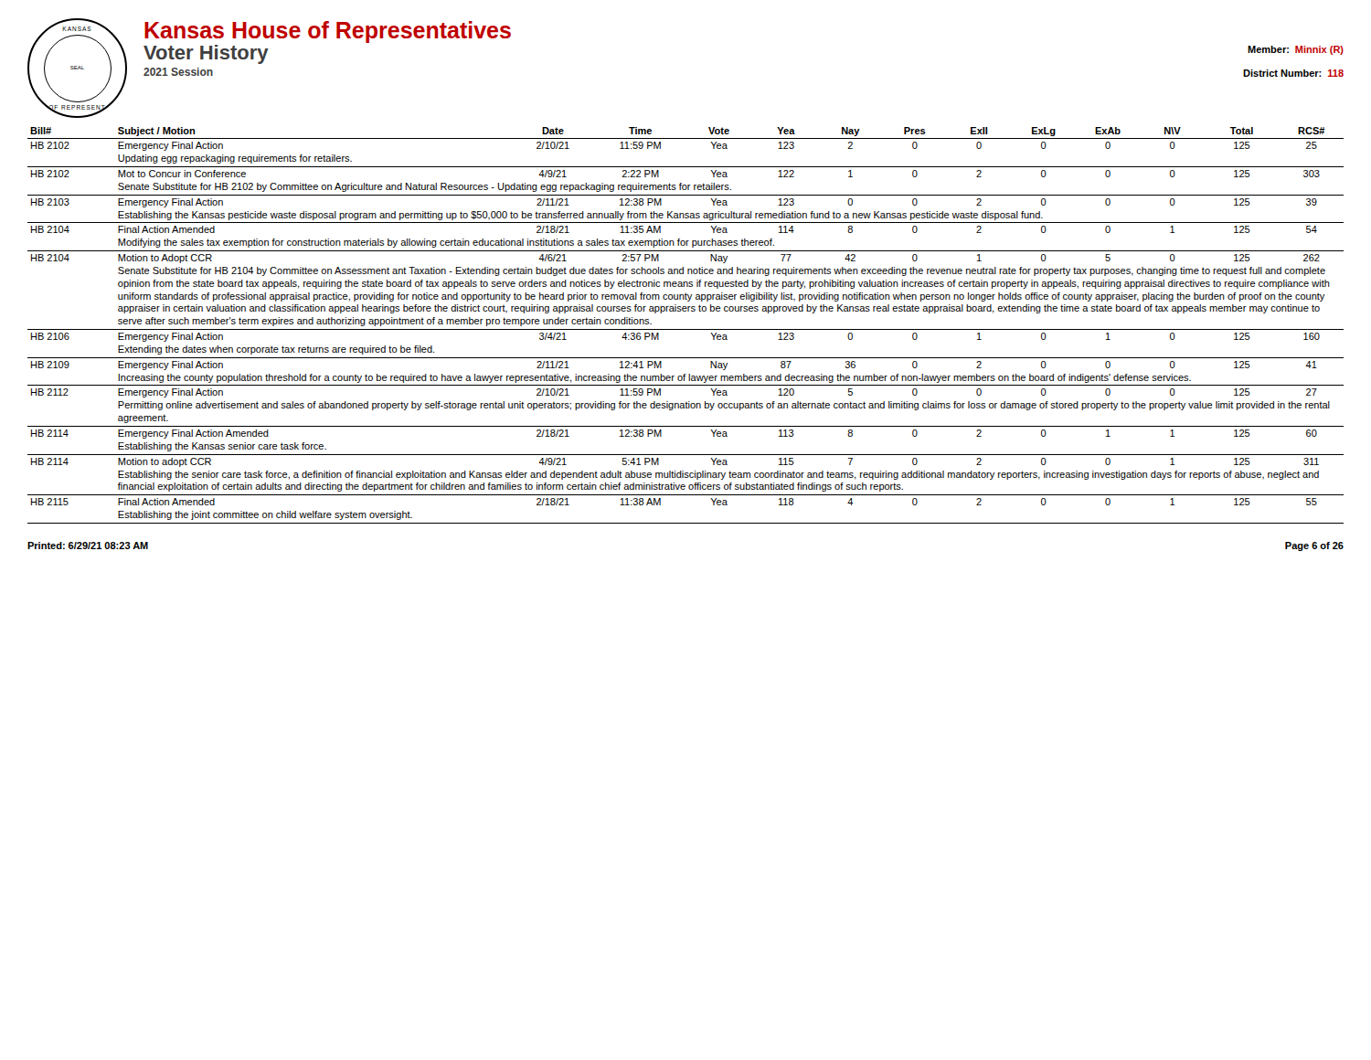KANSAS
SEAL
OF REPRESENT
Kansas House of Representatives
Voter History
2021 Session
Member: Minnix (R)
District Number: 118
| Bill# | Subject / Motion | Date | Time | Vote | Yea | Nay | Pres | ExII | ExLg | ExAb | N\V | Total | RCS# |
| --- | --- | --- | --- | --- | --- | --- | --- | --- | --- | --- | --- | --- | --- |
| HB 2102 | Emergency Final Action | 2/10/21 | 11:59 PM | Yea | 123 | 2 | 0 | 0 | 0 | 0 | 0 | 125 | 25 |
| | Updating egg repackaging requirements for retailers. |
| HB 2102 | Mot to Concur in Conference | 4/9/21 | 2:22 PM | Yea | 122 | 1 | 0 | 2 | 0 | 0 | 0 | 125 | 303 |
| | Senate Substitute for HB 2102 by Committee on Agriculture and Natural Resources - Updating egg repackaging requirements for retailers. |
| HB 2103 | Emergency Final Action | 2/11/21 | 12:38 PM | Yea | 123 | 0 | 0 | 2 | 0 | 0 | 0 | 125 | 39 |
| | Establishing the Kansas pesticide waste disposal program and permitting up to $50,000 to be transferred annually from the Kansas agricultural remediation fund to a new Kansas pesticide waste disposal fund. |
| HB 2104 | Final Action Amended | 2/18/21 | 11:35 AM | Yea | 114 | 8 | 0 | 2 | 0 | 0 | 1 | 125 | 54 |
| | Modifying the sales tax exemption for construction materials by allowing certain educational institutions a sales tax exemption for purchases thereof. |
| HB 2104 | Motion to Adopt CCR | 4/6/21 | 2:57 PM | Nay | 77 | 42 | 0 | 1 | 0 | 5 | 0 | 125 | 262 |
| | Senate Substitute for HB 2104 by Committee on Assessment ant Taxation - Extending certain budget due dates for schools and notice and hearing requirements when exceeding the revenue neutral rate for property tax purposes, changing time to request full and complete opinion from the state board tax appeals, requiring the state board of tax appeals to serve orders and notices by electronic means if requested by the party, prohibiting valuation increases of certain property in appeals, requiring appraisal directives to require compliance with uniform standards of professional appraisal practice, providing for notice and opportunity to be heard prior to removal from county appraiser eligibility list, providing notification when person no longer holds office of county appraiser, placing the burden of proof on the county appraiser in certain valuation and classification appeal hearings before the district court, requiring appraisal courses for appraisers to be courses approved by the Kansas real estate appraisal board, extending the time a state board of tax appeals member may continue to serve after such member's term expires and authorizing appointment of a member pro tempore under certain conditions. |
| HB 2106 | Emergency Final Action | 3/4/21 | 4:36 PM | Yea | 123 | 0 | 0 | 1 | 0 | 1 | 0 | 125 | 160 |
| | Extending the dates when corporate tax returns are required to be filed. |
| HB 2109 | Emergency Final Action | 2/11/21 | 12:41 PM | Nay | 87 | 36 | 0 | 2 | 0 | 0 | 0 | 125 | 41 |
| | Increasing the county population threshold for a county to be required to have a lawyer representative, increasing the number of lawyer members and decreasing the number of non-lawyer members on the board of indigents' defense services. |
| HB 2112 | Emergency Final Action | 2/10/21 | 11:59 PM | Yea | 120 | 5 | 0 | 0 | 0 | 0 | 0 | 125 | 27 |
| | Permitting online advertisement and sales of abandoned property by self-storage rental unit operators; providing for the designation by occupants of an alternate contact and limiting claims for loss or damage of stored property to the property value limit provided in the rental agreement. |
| HB 2114 | Emergency Final Action Amended | 2/18/21 | 12:38 PM | Yea | 113 | 8 | 0 | 2 | 0 | 1 | 1 | 125 | 60 |
| | Establishing the Kansas senior care task force. |
| HB 2114 | Motion to adopt CCR | 4/9/21 | 5:41 PM | Yea | 115 | 7 | 0 | 2 | 0 | 0 | 1 | 125 | 311 |
| | Establishing the senior care task force, a definition of financial exploitation and Kansas elder and dependent adult abuse multidisciplinary team coordinator and teams, requiring additional mandatory reporters, increasing investigation days for reports of abuse, neglect and financial exploitation of certain adults and directing the department for children and families to inform certain chief administrative officers of substantiated findings of such reports. |
| HB 2115 | Final Action Amended | 2/18/21 | 11:38 AM | Yea | 118 | 4 | 0 | 2 | 0 | 0 | 1 | 125 | 55 |
| | Establishing the joint committee on child welfare system oversight. |
Printed: 6/29/21 08:23 AM
Page 6 of 26